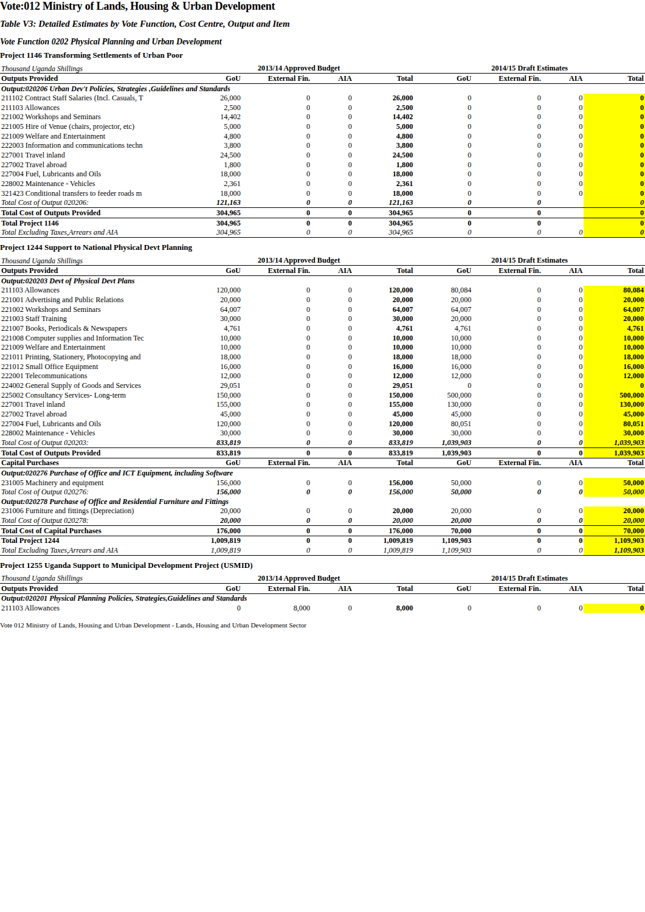Vote:012 Ministry of Lands, Housing & Urban Development
Table V3: Detailed Estimates by Vote Function, Cost Centre, Output and Item
Vote Function 0202 Physical Planning and Urban Development
Project 1146 Transforming Settlements of Urban Poor
| Thousand Uganda Shillings | 2013/14 Approved Budget | 2014/15 Draft Estimates |
| Outputs Provided | GoU | External Fin. | AIA | Total | GoU | External Fin. | AIA | Total |
| Output:020206 Urban Dev't Policies, Strategies ,Guidelines and Standards |
| 211102 Contract Staff Salaries (Incl. Casuals, T | 26,000 | 0 | 0 | 26,000 | 0 | 0 | 0 | 0 |
| 211103 Allowances | 2,500 | 0 | 0 | 2,500 | 0 | 0 | 0 | 0 |
| 221002 Workshops and Seminars | 14,402 | 0 | 0 | 14,402 | 0 | 0 | 0 | 0 |
| 221005 Hire of Venue (chairs, projector, etc) | 5,000 | 0 | 0 | 5,000 | 0 | 0 | 0 | 0 |
| 221009 Welfare and Entertainment | 4,800 | 0 | 0 | 4,800 | 0 | 0 | 0 | 0 |
| 222003 Information and communications techn | 3,800 | 0 | 0 | 3,800 | 0 | 0 | 0 | 0 |
| 227001 Travel inland | 24,500 | 0 | 0 | 24,500 | 0 | 0 | 0 | 0 |
| 227002 Travel abroad | 1,800 | 0 | 0 | 1,800 | 0 | 0 | 0 | 0 |
| 227004 Fuel, Lubricants and Oils | 18,000 | 0 | 0 | 18,000 | 0 | 0 | 0 | 0 |
| 228002 Maintenance - Vehicles | 2,361 | 0 | 0 | 2,361 | 0 | 0 | 0 | 0 |
| 321423 Conditional transfers to feeder roads m | 18,000 | 0 | 0 | 18,000 | 0 | 0 | 0 | 0 |
| Total Cost of Output 020206: | 121,163 | 0 | 0 | 121,163 | 0 | 0 | | 0 |
| Total Cost of Outputs Provided | 304,965 | 0 | 0 | 304,965 | 0 | 0 | | 0 |
| Total Project 1146 | 304,965 | 0 | 0 | 304,965 | 0 | 0 | | 0 |
| Total Excluding Taxes,Arrears and AIA | 304,965 | 0 | 0 | 304,965 | 0 | 0 | 0 | 0 |
Project 1244 Support to National Physical Devt Planning
| Thousand Uganda Shillings | 2013/14 Approved Budget | 2014/15 Draft Estimates |
| Outputs Provided | GoU | External Fin. | AIA | Total | GoU | External Fin. | AIA | Total |
| Output:020203 Devt of Physical Devt Plans |
| 211103 Allowances | 120,000 | 0 | 0 | 120,000 | 80,084 | 0 | 0 | 80,084 |
| 221001 Advertising and Public Relations | 20,000 | 0 | 0 | 20,000 | 20,000 | 0 | 0 | 20,000 |
| 221002 Workshops and Seminars | 64,007 | 0 | 0 | 64,007 | 64,007 | 0 | 0 | 64,007 |
| 221003 Staff Training | 30,000 | 0 | 0 | 30,000 | 20,000 | 0 | 0 | 20,000 |
| 221007 Books, Periodicals & Newspapers | 4,761 | 0 | 0 | 4,761 | 4,761 | 0 | 0 | 4,761 |
| 221008 Computer supplies and Information Tec | 10,000 | 0 | 0 | 10,000 | 10,000 | 0 | 0 | 10,000 |
| 221009 Welfare and Entertainment | 10,000 | 0 | 0 | 10,000 | 10,000 | 0 | 0 | 10,000 |
| 221011 Printing, Stationery, Photocopying and | 18,000 | 0 | 0 | 18,000 | 18,000 | 0 | 0 | 18,000 |
| 221012 Small Office Equipment | 16,000 | 0 | 0 | 16,000 | 16,000 | 0 | 0 | 16,000 |
| 222001 Telecommunications | 12,000 | 0 | 0 | 12,000 | 12,000 | 0 | 0 | 12,000 |
| 224002 General Supply of Goods and Services | 29,051 | 0 | 0 | 29,051 | 0 | 0 | 0 | 0 |
| 225002 Consultancy Services- Long-term | 150,000 | 0 | 0 | 150,000 | 500,000 | 0 | 0 | 500,000 |
| 227001 Travel inland | 155,000 | 0 | 0 | 155,000 | 130,000 | 0 | 0 | 130,000 |
| 227002 Travel abroad | 45,000 | 0 | 0 | 45,000 | 45,000 | 0 | 0 | 45,000 |
| 227004 Fuel, Lubricants and Oils | 120,000 | 0 | 0 | 120,000 | 80,051 | 0 | 0 | 80,051 |
| 228002 Maintenance - Vehicles | 30,000 | 0 | 0 | 30,000 | 30,000 | 0 | 0 | 30,000 |
| Total Cost of Output 020203: | 833,819 | 0 | 0 | 833,819 | 1,039,903 | 0 | 0 | 1,039,903 |
| Total Cost of Outputs Provided | 833,819 | 0 | 0 | 833,819 | 1,039,903 | 0 | 0 | 1,039,903 |
| Capital Purchases | GoU | External Fin. | AIA | Total | GoU | External Fin. | AIA | Total |
| Output:020276 Purchase of Office and ICT Equipment, including Software |
| 231005 Machinery and equipment | 156,000 | 0 | 0 | 156,000 | 50,000 | 0 | 0 | 50,000 |
| Total Cost of Output 020276: | 156,000 | 0 | 0 | 156,000 | 50,000 | 0 | 0 | 50,000 |
| Output:020278 Purchase of Office and Residential Furniture and Fittings |
| 231006 Furniture and fittings (Depreciation) | 20,000 | 0 | 0 | 20,000 | 20,000 | 0 | 0 | 20,000 |
| Total Cost of Output 020278: | 20,000 | 0 | 0 | 20,000 | 20,000 | 0 | 0 | 20,000 |
| Total Cost of Capital Purchases | 176,000 | 0 | 0 | 176,000 | 70,000 | 0 | 0 | 70,000 |
| Total Project 1244 | 1,009,819 | 0 | 0 | 1,009,819 | 1,109,903 | 0 | 0 | 1,109,903 |
| Total Excluding Taxes,Arrears and AIA | 1,009,819 | 0 | 0 | 1,009,819 | 1,109,903 | 0 | 0 | 1,109,903 |
Project 1255 Uganda Support to Municipal Development Project (USMID)
| Thousand Uganda Shillings | 2013/14 Approved Budget | 2014/15 Draft Estimates |
| Outputs Provided | GoU | External Fin. | AIA | Total | GoU | External Fin. | AIA | Total |
| Output:020201 Physical Planning Policies, Strategies,Guidelines and Standards |
| 211103 Allowances | 0 | 8,000 | 0 | 8,000 | 0 | 0 | 0 | 0 |
Vote 012 Ministry of Lands, Housing and Urban Development - Lands, Housing and Urban Development Sector